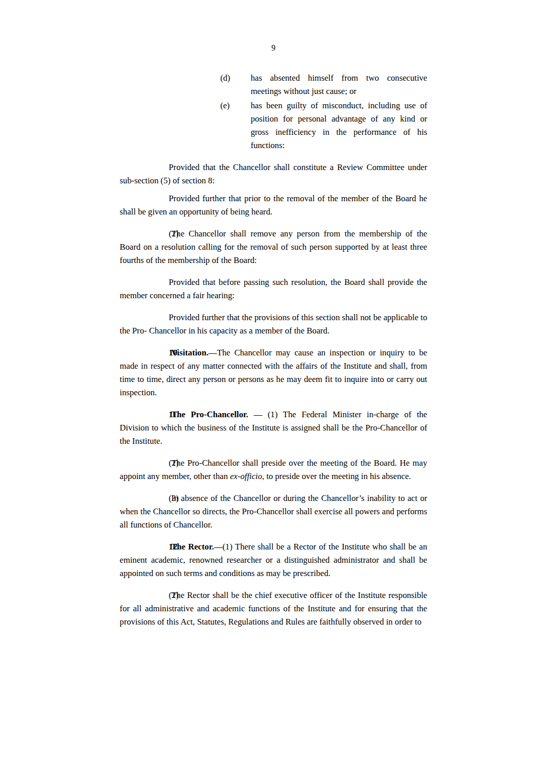9
(d) has absented himself from two consecutive meetings without just cause; or
(e) has been guilty of misconduct, including use of position for personal advantage of any kind or gross inefficiency in the performance of his functions:
Provided that the Chancellor shall constitute a Review Committee under sub-section (5) of section 8:
Provided further that prior to the removal of the member of the Board he shall be given an opportunity of being heard.
(2) The Chancellor shall remove any person from the membership of the Board on a resolution calling for the removal of such person supported by at least three fourths of the membership of the Board:
Provided that before passing such resolution, the Board shall provide the member concerned a fair hearing:
Provided further that the provisions of this section shall not be applicable to the Pro- Chancellor in his capacity as a member of the Board.
10. Visitation.—The Chancellor may cause an inspection or inquiry to be made in respect of any matter connected with the affairs of the Institute and shall, from time to time, direct any person or persons as he may deem fit to inquire into or carry out inspection.
11. The Pro-Chancellor. — (1) The Federal Minister in-charge of the Division to which the business of the Institute is assigned shall be the Pro-Chancellor of the Institute.
(2) The Pro-Chancellor shall preside over the meeting of the Board. He may appoint any member, other than ex-officio, to preside over the meeting in his absence.
(3) In absence of the Chancellor or during the Chancellor’s inability to act or when the Chancellor so directs, the Pro-Chancellor shall exercise all powers and performs all functions of Chancellor.
12. The Rector.—(1) There shall be a Rector of the Institute who shall be an eminent academic, renowned researcher or a distinguished administrator and shall be appointed on such terms and conditions as may be prescribed.
(2) The Rector shall be the chief executive officer of the Institute responsible for all administrative and academic functions of the Institute and for ensuring that the provisions of this Act, Statutes, Regulations and Rules are faithfully observed in order to